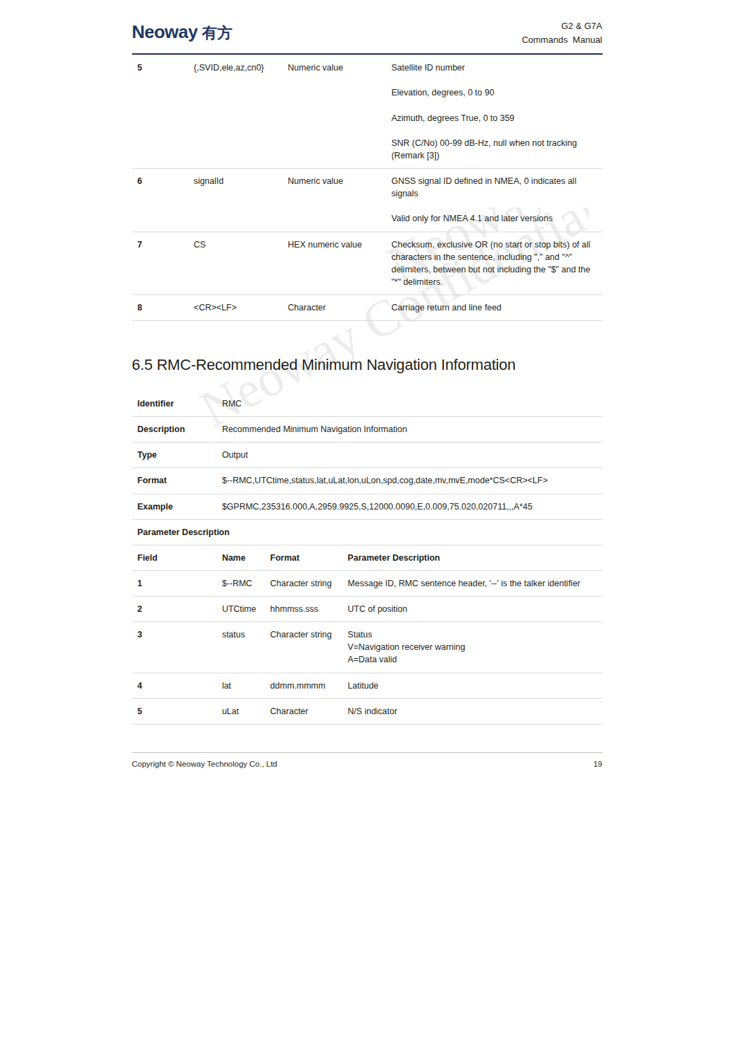Neoway 有方
G2 & G7A
Commands Manual
Neoway Confidential Neoway Confidential
| 5 | {,SVID,ele,az,cn0} | Numeric value | Satellite ID number Elevation, degrees, 0 to 90 Azimuth, degrees True, 0 to 359 SNR (C/No) 00-99 dB-Hz, null when not tracking (Remark [3]) |
| 6 | signalId | Numeric value | GNSS signal ID defined in NMEA, 0 indicates all signals Valid only for NMEA 4.1 and later versions |
| 7 | CS | HEX numeric value | Checksum, exclusive OR (no start or stop bits) of all characters in the sentence, including "," and "^" delimiters, between but not including the "$" and the "*" delimiters. |
| 8 | <CR><LF> | Character | Carriage return and line feed |
6.5 RMC-Recommended Minimum Navigation Information
| Identifier | RMC |
| Description | Recommended Minimum Navigation Information |
| Type | Output |
| Format | $--RMC,UTCtime,status,lat,uLat,lon,uLon,spd,cog,date,mv,mvE,mode*CS<CR><LF> |
| Example | $GPRMC,235316.000,A,2959.9925,S,12000.0090,E,0.009,75.020,020711,,,A*45 |
| Parameter Description |
| Field | Name | Format | Parameter Description |
| 1 | $--RMC | Character string | Message ID, RMC sentence header, '--' is the talker identifier |
| 2 | UTCtime | hhmmss.sss | UTC of position |
| 3 | status | Character string | Status V=Navigation receiver warning A=Data valid |
| 4 | lat | ddmm.mmmm | Latitude |
| 5 | uLat | Character | N/S indicator |
Copyright © Neoway Technology Co., Ltd 19